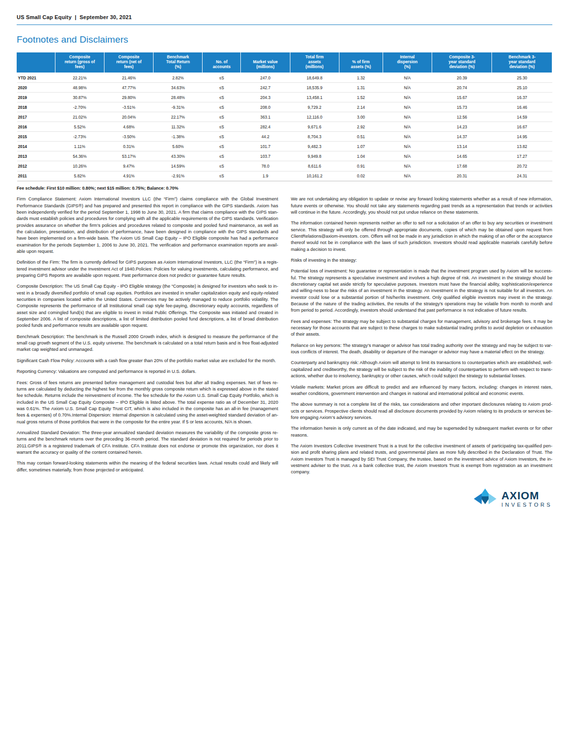US Small Cap Equity | September 30, 2021
Footnotes and Disclaimers
| | Composite return (gross of fees) | Composite return (net of fees) | Benchmark Total Return (%) | No. of accounts | Market value (millions) | Total firm assets (millions) | % of firm assets (%) | Internal dispersion (%) | Composite 3- year standard deviation (%) | Benchmark 3- year standard deviation (%) |
| --- | --- | --- | --- | --- | --- | --- | --- | --- | --- | --- |
| YTD 2021 | 22.21% | 21.46% | 2.82% | ≤5 | 247.0 | 18,649.8 | 1.32 | N/A | 20.39 | 25.30 |
| 2020 | 48.98% | 47.77% | 34.63% | ≤5 | 242.7 | 18,535.9 | 1.31 | N/A | 20.74 | 25.10 |
| 2019 | 30.87% | 29.80% | 28.48% | ≤5 | 204.3 | 13,458.1 | 1.52 | N/A | 15.67 | 16.37 |
| 2018 | -2.70% | -3.51% | -9.31% | ≤5 | 208.0 | 9,729.2 | 2.14 | N/A | 15.73 | 16.46 |
| 2017 | 21.02% | 20.04% | 22.17% | ≤5 | 363.1 | 12,116.0 | 3.00 | N/A | 12.56 | 14.59 |
| 2016 | 5.52% | 4.68% | 11.32% | ≤5 | 282.4 | 9,671.6 | 2.92 | N/A | 14.23 | 16.67 |
| 2015 | -2.73% | -3.50% | -1.38% | ≤5 | 44.2 | 8,704.3 | 0.51 | N/A | 14.37 | 14.95 |
| 2014 | 1.11% | 0.31% | 5.60% | ≤5 | 101.7 | 9,482.3 | 1.07 | N/A | 13.14 | 13.82 |
| 2013 | 54.36% | 53.17% | 43.30% | ≤5 | 103.7 | 9,949.8 | 1.04 | N/A | 14.65 | 17.27 |
| 2012 | 10.26% | 9.47% | 14.59% | ≤5 | 78.0 | 8,611.6 | 0.91 | N/A | 17.68 | 20.72 |
| 2011 | 5.82% | 4.91% | -2.91% | ≤5 | 1.9 | 10,161.2 | 0.02 | N/A | 20.31 | 24.31 |
Fee schedule: First $10 million: 0.80%; next $15 million: 0.75%; Balance: 0.70%
Firm Compliance Statement: Axiom International Investors LLC (the “Firm”) claims compliance with the Global Investment Performance Standards (GIPS®) and has prepared and presented this report in compliance with the GIPS standards. Axiom has been independently verified for the period September 1, 1998 to June 30, 2021. A firm that claims compliance with the GIPS standards must establish policies and procedures for complying with all the applicable requirements of the GIPS standards. Verification provides assurance on whether the firm’s policies and procedures related to composite and pooled fund maintenance, as well as the calculation, presentation, and distribution of performance, have been designed in compliance with the GIPS standards and have been implemented on a firm-wide basis. The Axiom US Small Cap Equity – IPO Eligible composite has had a performance examination for the periods September 1, 2006 to June 30, 2021. The verification and performance examination reports are available upon request.
Definition of the Firm: The firm is currently defined for GIPS purposes as Axiom International Investors, LLC (the “Firm”) is a registered investment advisor under the Investment Act of 1940.Policies: Policies for valuing investments, calculating performance, and preparing GIPS Reports are available upon request. Past performance does not predict or guarantee future results.
Composite Description: The US Small Cap Equity - IPO Eligible strategy (the “Composite) is designed for investors who seek to invest in a broadly diversified portfolio of small cap equities. Portfolios are invested in smaller capitalization equity and equity-related securities in companies located within the United States. Currencies may be actively managed to reduce portfolio volatility. The Composite represents the performance of all Institutional small cap style fee-paying, discretionary equity accounts, regardless of asset size and comingled fund(s) that are eligible to invest in Initial Public Offerings. The Composite was initiated and created in September 2006. A list of composite descriptions, a list of limited distribution pooled fund descriptions, a list of broad distribution pooled funds and performance results are available upon request.
Benchmark Description: The benchmark is the Russell 2000 Growth index, which is designed to measure the performance of the small cap growth segment of the U.S. equity universe. The benchmark is calculated on a total return basis and is free float-adjusted market cap weighted and unmanaged.
Significant Cash Flow Policy: Accounts with a cash flow greater than 20% of the portfolio market value are excluded for the month.
Reporting Currency: Valuations are computed and performance is reported in U.S. dollars.
Fees: Gross of fees returns are presented before management and custodial fees but after all trading expenses. Net of fees returns are calculated by deducting the highest fee from the monthly gross composite return which is expressed above in the stated fee schedule. Returns include the reinvestment of income. The fee schedule for the Axiom U.S. Small Cap Equity Portfolio, which is included in the US Small Cap Equity Composite – IPO Eligible is listed above. The total expense ratio as of December 31, 2020 was 0.61%. The Axiom U.S. Small Cap Equity Trust CIT, which is also included in the composite has an all-in fee (management fees & expenses) of 0.70%.Internal Dispersion: Internal dispersion is calculated using the asset-weighted standard deviation of annual gross returns of those portfolios that were in the composite for the entire year. If 5 or less accounts, N/A is shown.
Annualized Standard Deviation: The three-year annualized standard deviation measures the variability of the composite gross returns and the benchmark returns over the preceding 36-month period. The standard deviation is not required for periods prior to 2011.GIPS® is a registered trademark of CFA Institute. CFA Institute does not endorse or promote this organization, nor does it warrant the accuracy or quality of the content contained herein.
This may contain forward-looking statements within the meaning of the federal securities laws. Actual results could and likely will differ, sometimes materially, from those projected or anticipated.
We are not undertaking any obligation to update or revise any forward looking statements whether as a result of new information, future events or otherwise. You should not take any statements regarding past trends as a representation that trends or activities will continue in the future. Accordingly, you should not put undue reliance on these statements.
The information contained herein represents neither an offer to sell nor a solicitation of an offer to buy any securities or investment service. This strategy will only be offered through appropriate documents, copies of which may be obtained upon request from ClientRelations@axiom-investors. com. Offers will not be made in any jurisdiction in which the making of an offer or the acceptance thereof would not be in compliance with the laws of such jurisdiction. Investors should read applicable materials carefully before making a decision to invest.
Risks of investing in the strategy:
Potential loss of investment: No guarantee or representation is made that the investment program used by Axiom will be successful. The strategy represents a speculative investment and involves a high degree of risk. An investment in the strategy should be discretionary capital set aside strictly for speculative purposes. Investors must have the financial ability, sophistication/experience and willing-ness to bear the risks of an investment in the strategy. An investment in the strategy is not suitable for all investors. An investor could lose or a substantial portion of his/her/its investment. Only qualified eligible investors may invest in the strategy. Because of the nature of the trading activities, the results of the strategy’s operations may be volatile from month to month and from period to period. Accordingly, investors should understand that past performance is not indicative of future results.
Fees and expenses: The strategy may be subject to substantial charges for management, advisory and brokerage fees. It may be necessary for those accounts that are subject to these charges to make substantial trading profits to avoid depletion or exhaustion of their assets.
Reliance on key persons: The strategy’s manager or advisor has total trading authority over the strategy and may be subject to various conflicts of interest. The death, disability or departure of the manager or advisor may have a material effect on the strategy.
Counterparty and bankruptcy risk: Although Axiom will attempt to limit its transactions to counterparties which are established, well-capitalized and creditworthy, the strategy will be subject to the risk of the inability of counterparties to perform with respect to transactions, whether due to insolvency, bankruptcy or other causes, which could subject the strategy to substantial losses.
Volatile markets: Market prices are difficult to predict and are influenced by many factors, including: changes in interest rates, weather conditions, government intervention and changes in national and international political and economic events.
The above summary is not a complete list of the risks, tax considerations and other important disclosures relating to Axiom products or services. Prospective clients should read all disclosure documents provided by Axiom relating to its products or services before engaging Axiom’s advisory services.
The information herein is only current as of the date indicated, and may be superseded by subsequent market events or for other reasons.
The Axiom Investors Collective Investment Trust is a trust for the collective investment of assets of participating tax-qualified pension and profit sharing plans and related trusts, and governmental plans as more fully described in the Declaration of Trust. The Axiom Investors Trust is managed by SEI Trust Company, the trustee, based on the investment advice of Axiom Investors, the investment adviser to the trust. As a bank collective trust, the Axiom Investors Trust is exempt from registration as an investment company.
AXIOM
INVESTORS